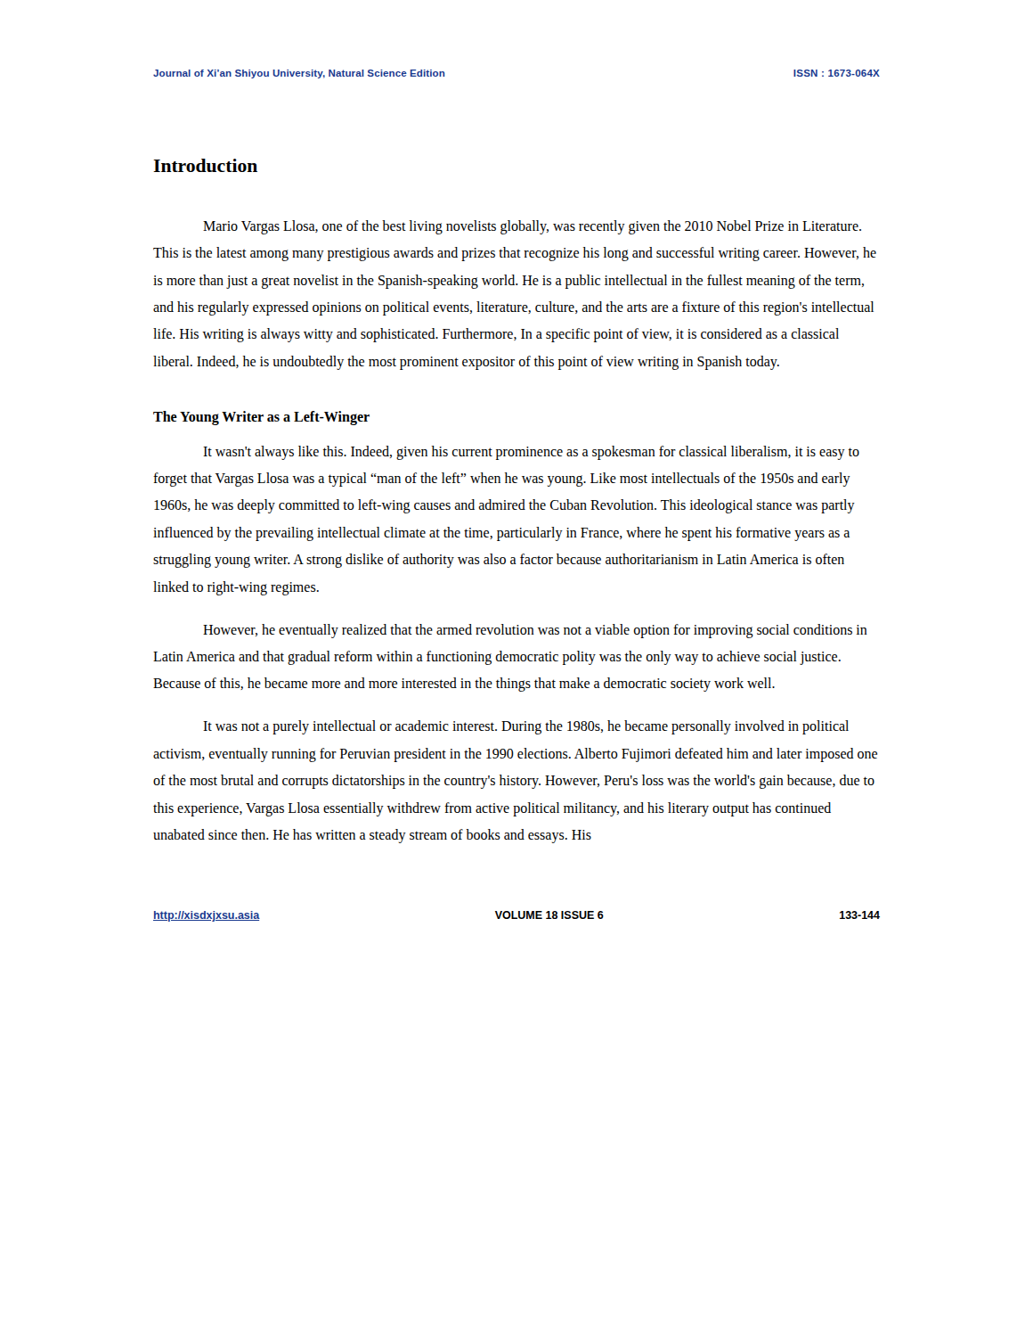Journal of Xi’an Shiyou University, Natural Science Edition ISSN : 1673-064X
Introduction
Mario Vargas Llosa, one of the best living novelists globally, was recently given the 2010 Nobel Prize in Literature. This is the latest among many prestigious awards and prizes that recognize his long and successful writing career. However, he is more than just a great novelist in the Spanish-speaking world. He is a public intellectual in the fullest meaning of the term, and his regularly expressed opinions on political events, literature, culture, and the arts are a fixture of this region's intellectual life. His writing is always witty and sophisticated. Furthermore, In a specific point of view, it is considered as a classical liberal. Indeed, he is undoubtedly the most prominent expositor of this point of view writing in Spanish today.
The Young Writer as a Left-Winger
It wasn't always like this. Indeed, given his current prominence as a spokesman for classical liberalism, it is easy to forget that Vargas Llosa was a typical “man of the left” when he was young. Like most intellectuals of the 1950s and early 1960s, he was deeply committed to left-wing causes and admired the Cuban Revolution. This ideological stance was partly influenced by the prevailing intellectual climate at the time, particularly in France, where he spent his formative years as a struggling young writer. A strong dislike of authority was also a factor because authoritarianism in Latin America is often linked to right-wing regimes.
However, he eventually realized that the armed revolution was not a viable option for improving social conditions in Latin America and that gradual reform within a functioning democratic polity was the only way to achieve social justice. Because of this, he became more and more interested in the things that make a democratic society work well.
It was not a purely intellectual or academic interest. During the 1980s, he became personally involved in political activism, eventually running for Peruvian president in the 1990 elections. Alberto Fujimori defeated him and later imposed one of the most brutal and corrupts dictatorships in the country's history. However, Peru's loss was the world's gain because, due to this experience, Vargas Llosa essentially withdrew from active political militancy, and his literary output has continued unabated since then. He has written a steady stream of books and essays. His
http://xisdxjxsu.asia VOLUME 18 ISSUE 6 133-144